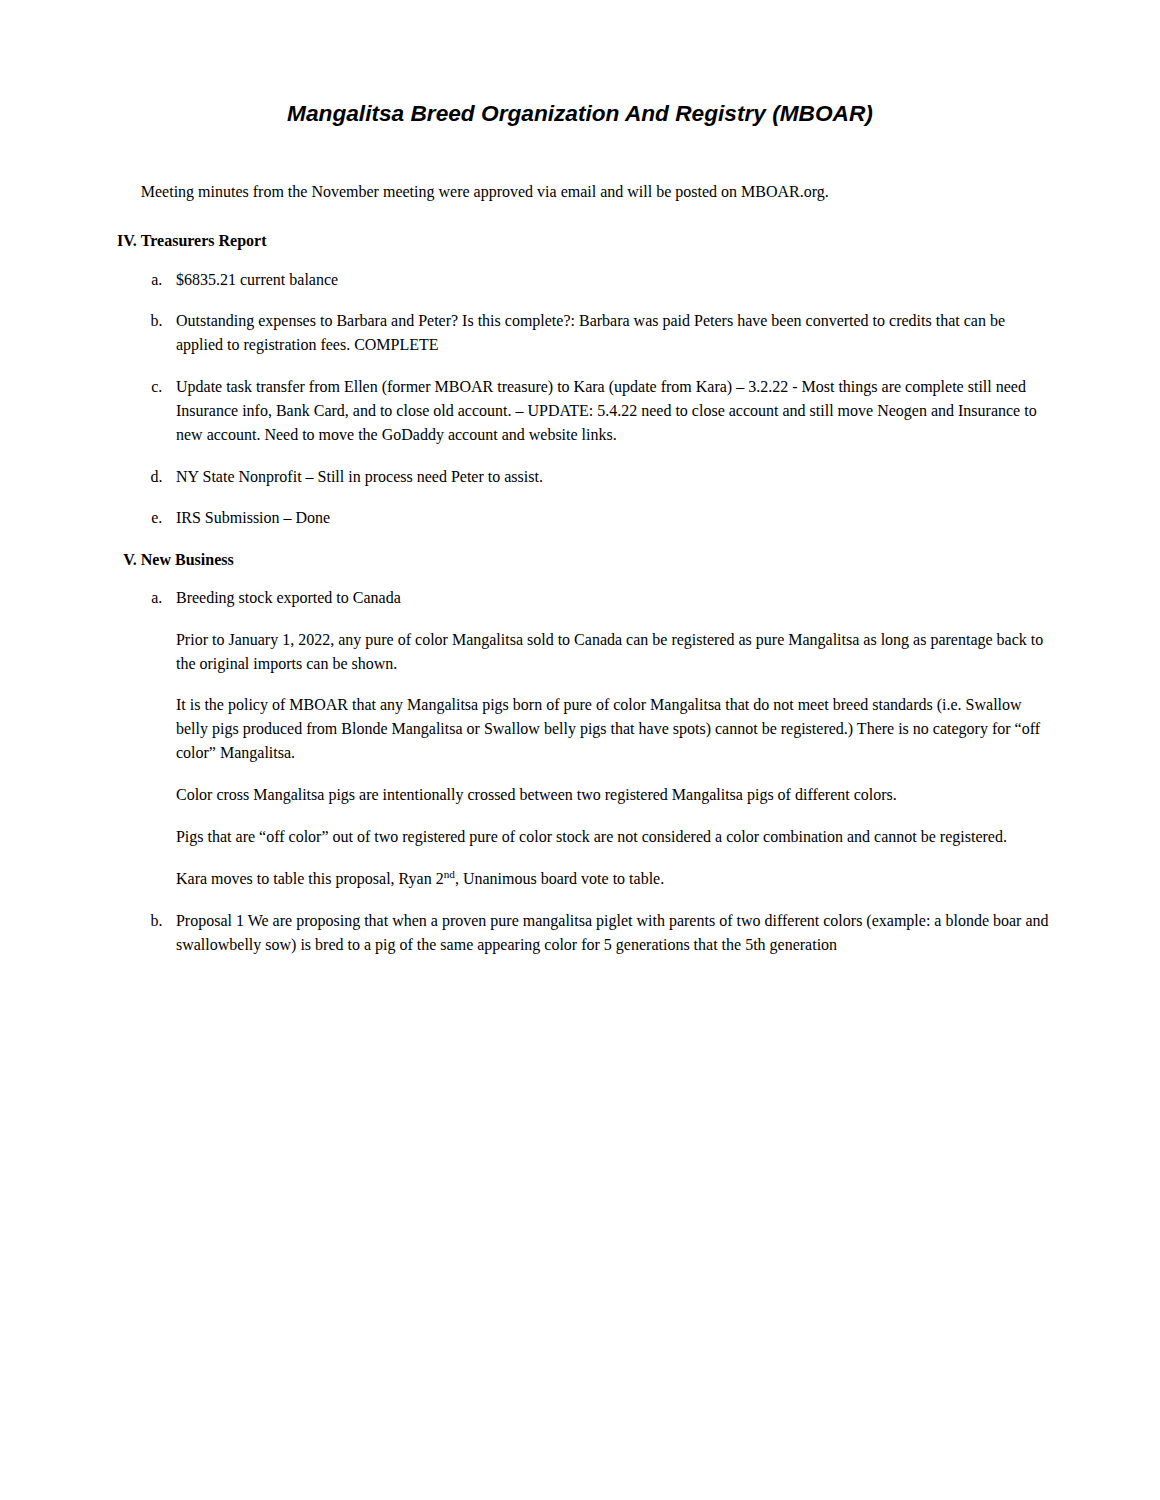Mangalitsa Breed Organization And Registry (MBOAR)
Meeting minutes from the November meeting were approved via email and will be posted on MBOAR.org.
Treasurers Report
$6835.21 current balance
Outstanding expenses to Barbara and Peter? Is this complete?: Barbara was paid Peters have been converted to credits that can be applied to registration fees. COMPLETE
Update task transfer from Ellen (former MBOAR treasure) to Kara (update from Kara) – 3.2.22 - Most things are complete still need Insurance info, Bank Card, and to close old account. – UPDATE: 5.4.22 need to close account and still move Neogen and Insurance to new account. Need to move the GoDaddy account and website links.
NY State Nonprofit – Still in process need Peter to assist.
IRS Submission – Done
New Business
Breeding stock exported to Canada
Prior to January 1, 2022, any pure of color Mangalitsa sold to Canada can be registered as pure Mangalitsa as long as parentage back to the original imports can be shown.
It is the policy of MBOAR that any Mangalitsa pigs born of pure of color Mangalitsa that do not meet breed standards (i.e. Swallow belly pigs produced from Blonde Mangalitsa or Swallow belly pigs that have spots) cannot be registered.) There is no category for “off color” Mangalitsa.
Color cross Mangalitsa pigs are intentionally crossed between two registered Mangalitsa pigs of different colors.
Pigs that are “off color” out of two registered pure of color stock are not considered a color combination and cannot be registered.
Kara moves to table this proposal, Ryan 2nd, Unanimous board vote to table.
Proposal 1 We are proposing that when a proven pure mangalitsa piglet with parents of two different colors (example: a blonde boar and swallowbelly sow) is bred to a pig of the same appearing color for 5 generations that the 5th generation